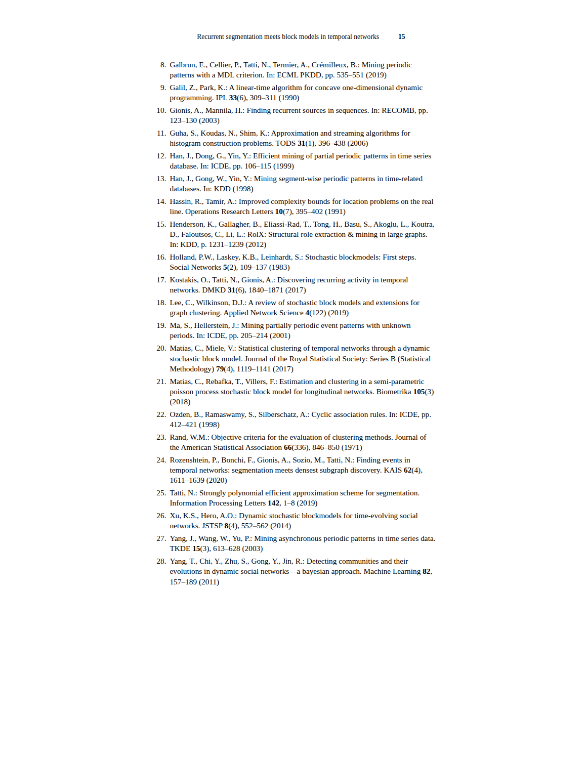Recurrent segmentation meets block models in temporal networks 15
8 Galbrun, E., Cellier, P., Tatti, N., Termier, A., Crémilleux, B.: Mining periodic patterns with a MDL criterion. In: ECML PKDD, pp. 535–551 (2019)
9 Galil, Z., Park, K.: A linear-time algorithm for concave one-dimensional dynamic programming. IPL 33(6), 309–311 (1990)
10 Gionis, A., Mannila, H.: Finding recurrent sources in sequences. In: RECOMB, pp. 123–130 (2003)
11 Guha, S., Koudas, N., Shim, K.: Approximation and streaming algorithms for histogram construction problems. TODS 31(1), 396–438 (2006)
12 Han, J., Dong, G., Yin, Y.: Efficient mining of partial periodic patterns in time series database. In: ICDE, pp. 106–115 (1999)
13 Han, J., Gong, W., Yin, Y.: Mining segment-wise periodic patterns in time-related databases. In: KDD (1998)
14 Hassin, R., Tamir, A.: Improved complexity bounds for location problems on the real line. Operations Research Letters 10(7), 395–402 (1991)
15 Henderson, K., Gallagher, B., Eliassi-Rad, T., Tong, H., Basu, S., Akoglu, L., Koutra, D., Faloutsos, C., Li, L.: RolX: Structural role extraction & mining in large graphs. In: KDD, p. 1231–1239 (2012)
16 Holland, P.W., Laskey, K.B., Leinhardt, S.: Stochastic blockmodels: First steps. Social Networks 5(2), 109–137 (1983)
17 Kostakis, O., Tatti, N., Gionis, A.: Discovering recurring activity in temporal networks. DMKD 31(6), 1840–1871 (2017)
18 Lee, C., Wilkinson, D.J.: A review of stochastic block models and extensions for graph clustering. Applied Network Science 4(122) (2019)
19 Ma, S., Hellerstein, J.: Mining partially periodic event patterns with unknown periods. In: ICDE, pp. 205–214 (2001)
20 Matias, C., Miele, V.: Statistical clustering of temporal networks through a dynamic stochastic block model. Journal of the Royal Statistical Society: Series B (Statistical Methodology) 79(4), 1119–1141 (2017)
21 Matias, C., Rebafka, T., Villers, F.: Estimation and clustering in a semi-parametric poisson process stochastic block model for longitudinal networks. Biometrika 105(3) (2018)
22 Ozden, B., Ramaswamy, S., Silberschatz, A.: Cyclic association rules. In: ICDE, pp. 412–421 (1998)
23 Rand, W.M.: Objective criteria for the evaluation of clustering methods. Journal of the American Statistical Association 66(336), 846–850 (1971)
24 Rozenshtein, P., Bonchi, F., Gionis, A., Sozio, M., Tatti, N.: Finding events in temporal networks: segmentation meets densest subgraph discovery. KAIS 62(4), 1611–1639 (2020)
25 Tatti, N.: Strongly polynomial efficient approximation scheme for segmentation. Information Processing Letters 142, 1–8 (2019)
26 Xu, K.S., Hero, A.O.: Dynamic stochastic blockmodels for time-evolving social networks. JSTSP 8(4), 552–562 (2014)
27 Yang, J., Wang, W., Yu, P.: Mining asynchronous periodic patterns in time series data. TKDE 15(3), 613–628 (2003)
28 Yang, T., Chi, Y., Zhu, S., Gong, Y., Jin, R.: Detecting communities and their evolutions in dynamic social networks—a bayesian approach. Machine Learning 82, 157–189 (2011)